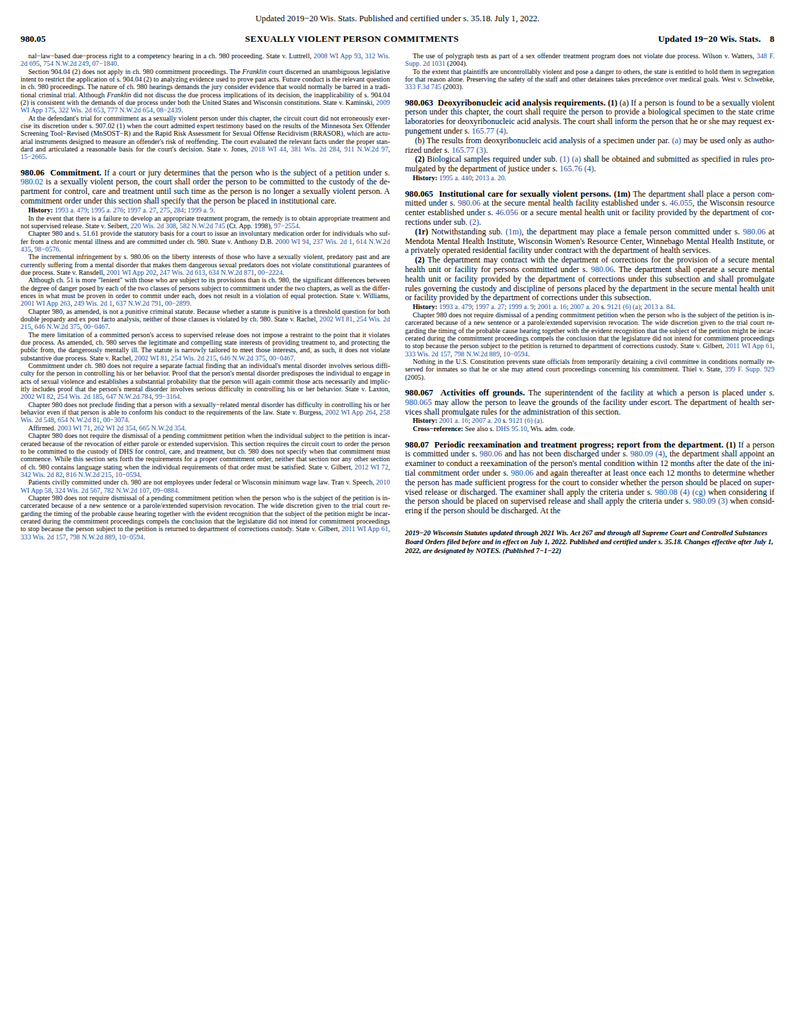Updated 2019−20 Wis. Stats. Published and certified under s. 35.18. July 1, 2022.
980.05 SEXUALLY VIOLENT PERSON COMMITMENTS Updated 19−20 Wis. Stats. 8
nal−law−based due−process right to a competency hearing in a ch. 980 proceeding. State v. Luttrell, 2008 WI App 93, 312 Wis. 2d 695, 754 N.W.2d 249, 07−1840.
Section 904.04 (2) does not apply in ch. 980 commitment proceedings. The Franklin court discerned an unambiguous legislative intent to restrict the application of s. 904.04 (2) to analyzing evidence used to prove past acts. Future conduct is the relevant question in ch. 980 proceedings. The nature of ch. 980 hearings demands the jury consider evidence that would normally be barred in a traditional criminal trial. Although Franklin did not discuss the due process implications of its decision, the inapplicability of s. 904.04 (2) is consistent with the demands of due process under both the United States and Wisconsin constitutions. State v. Kaminski, 2009 WI App 175, 322 Wis. 2d 653, 777 N.W.2d 654, 08−2439.
At the defendant's trial for commitment as a sexually violent person under this chapter, the circuit court did not erroneously exercise its discretion under s. 907.02 (1) when the court admitted expert testimony based on the results of the Minnesota Sex Offender Screening Tool−Revised (MnSOST−R) and the Rapid Risk Assessment for Sexual Offense Recidivism (RRASOR), which are actuarial instruments designed to measure an offender's risk of reoffending. The court evaluated the relevant facts under the proper standard and articulated a reasonable basis for the court's decision. State v. Jones, 2018 WI 44, 381 Wis. 2d 284, 911 N.W.2d 97, 15−2665.
980.06 Commitment. If a court or jury determines that the person who is the subject of a petition under s. 980.02 is a sexually violent person, the court shall order the person to be committed to the custody of the department for control, care and treatment until such time as the person is no longer a sexually violent person. A commitment order under this section shall specify that the person be placed in institutional care.
History: 1993 a. 479; 1995 a. 276; 1997 a. 27, 275, 284; 1999 a. 9.
In the event that there is a failure to develop an appropriate treatment program, the remedy is to obtain appropriate treatment and not supervised release. State v. Seibert, 220 Wis. 2d 308, 582 N.W.2d 745 (Ct. App. 1998), 97−2554.
Chapter 980 and s. 51.61 provide the statutory basis for a court to issue an involuntary medication order for individuals who suffer from a chronic mental illness and are committed under ch. 980. State v. Anthony D.B. 2000 WI 94, 237 Wis. 2d 1, 614 N.W.2d 435, 98−0576.
The incremental infringement by s. 980.06 on the liberty interests of those who have a sexually violent, predatory past and are currently suffering from a mental disorder that makes them dangerous sexual predators does not violate constitutional guarantees of due process. State v. Ransdell, 2001 WI App 202, 247 Wis. 2d 613, 634 N.W.2d 871, 00−2224.
Although ch. 51 is more "lenient" with those who are subject to its provisions than is ch. 980, the significant differences between the degree of danger posed by each of the two classes of persons subject to commitment under the two chapters, as well as the differences in what must be proven in order to commit under each, does not result in a violation of equal protection. State v. Williams, 2001 WI App 263, 249 Wis. 2d 1, 637 N.W.2d 791, 00−2899.
Chapter 980, as amended, is not a punitive criminal statute. Because whether a statute is punitive is a threshold question for both double jeopardy and ex post facto analysis, neither of those clauses is violated by ch. 980. State v. Rachel, 2002 WI 81, 254 Wis. 2d 215, 646 N.W.2d 375, 00−0467.
The mere limitation of a committed person's access to supervised release does not impose a restraint to the point that it violates due process. As amended, ch. 980 serves the legitimate and compelling state interests of providing treatment to, and protecting the public from, the dangerously mentally ill. The statute is narrowly tailored to meet those interests, and, as such, it does not violate substantive due process. State v. Rachel, 2002 WI 81, 254 Wis. 2d 215, 646 N.W.2d 375, 00−0467.
Commitment under ch. 980 does not require a separate factual finding that an individual's mental disorder involves serious difficulty for the person in controlling his or her behavior. Proof that the person's mental disorder predisposes the individual to engage in acts of sexual violence and establishes a substantial probability that the person will again commit those acts necessarily and implicitly includes proof that the person's mental disorder involves serious difficulty in controlling his or her behavior. State v. Laxton, 2002 WI 82, 254 Wis. 2d 185, 647 N.W.2d 784, 99−3164.
Chapter 980 does not preclude finding that a person with a sexually−related mental disorder has difficulty in controlling his or her behavior even if that person is able to conform his conduct to the requirements of the law. State v. Burgess, 2002 WI App 264, 258 Wis. 2d 548, 654 N.W.2d 81, 00−3074.
Affirmed. 2003 WI 71, 262 WI 2d 354, 665 N.W.2d 354.
Chapter 980 does not require the dismissal of a pending commitment petition when the individual subject to the petition is incarcerated because of the revocation of either parole or extended supervision. This section requires the circuit court to order the person to be committed to the custody of DHS for control, care, and treatment, but ch. 980 does not specify when that commitment must commence. While this section sets forth the requirements for a proper commitment order, neither that section nor any other section of ch. 980 contains language stating when the individual requirements of that order must be satisfied. State v. Gilbert, 2012 WI 72, 342 Wis. 2d 82, 816 N.W.2d 215, 10−0594.
Patients civilly committed under ch. 980 are not employees under federal or Wisconsin minimum wage law. Tran v. Speech, 2010 WI App 58, 324 Wis. 2d 567, 782 N.W.2d 107, 09−0884.
Chapter 980 does not require dismissal of a pending commitment petition when the person who is the subject of the petition is incarcerated because of a new sentence or a parole/extended supervision revocation. The wide discretion given to the trial court regarding the timing of the probable cause hearing together with the evident recognition that the subject of the petition might be incarcerated during the commitment proceedings compels the conclusion that the legislature did not intend for commitment proceedings to stop because the person subject to the petition is returned to department of corrections custody. State v. Gilbert, 2011 WI App 61, 333 Wis. 2d 157, 798 N.W.2d 889, 10−0594.
The use of polygraph tests as part of a sex offender treatment program does not violate due process. Wilson v. Watters, 348 F. Supp. 2d 1031 (2004).
To the extent that plaintiffs are uncontrollably violent and pose a danger to others, the state is entitled to hold them in segregation for that reason alone. Preserving the safety of the staff and other detainees takes precedence over medical goals. West v. Schwebke, 333 F.3d 745 (2003).
980.063 Deoxyribonucleic acid analysis requirements. (1) (a) If a person is found to be a sexually violent person under this chapter, the court shall require the person to provide a biological specimen to the state crime laboratories for deoxyribonucleic acid analysis. The court shall inform the person that he or she may request expungement under s. 165.77 (4).
(b) The results from deoxyribonucleic acid analysis of a specimen under par. (a) may be used only as authorized under s. 165.77 (3).
(2) Biological samples required under sub. (1) (a) shall be obtained and submitted as specified in rules promulgated by the department of justice under s. 165.76 (4).
History: 1995 a. 440; 2013 a. 20.
980.065 Institutional care for sexually violent persons. (1m) The department shall place a person committed under s. 980.06 at the secure mental health facility established under s. 46.055, the Wisconsin resource center established under s. 46.056 or a secure mental health unit or facility provided by the department of corrections under sub. (2).
(1r) Notwithstanding sub. (1m), the department may place a female person committed under s. 980.06 at Mendota Mental Health Institute, Wisconsin Women's Resource Center, Winnebago Mental Health Institute, or a privately operated residential facility under contract with the department of health services.
(2) The department may contract with the department of corrections for the provision of a secure mental health unit or facility for persons committed under s. 980.06. The department shall operate a secure mental health unit or facility provided by the department of corrections under this subsection and shall promulgate rules governing the custody and discipline of persons placed by the department in the secure mental health unit or facility provided by the department of corrections under this subsection.
History: 1993 a. 479; 1997 a. 27; 1999 a. 9; 2001 a. 16; 2007 a. 20 s. 9121 (6) (a); 2013 a. 84.
Chapter 980 does not require dismissal of a pending commitment petition when the person who is the subject of the petition is incarcerated because of a new sentence or a parole/extended supervision revocation. The wide discretion given to the trial court regarding the timing of the probable cause hearing together with the evident recognition that the subject of the petition might be incarcerated during the commitment proceedings compels the conclusion that the legislature did not intend for commitment proceedings to stop because the person subject to the petition is returned to department of corrections custody. State v. Gilbert, 2011 WI App 61, 333 Wis. 2d 157, 798 N.W.2d 889, 10−0594.
Nothing in the U.S. Constitution prevents state officials from temporarily detaining a civil committee in conditions normally reserved for inmates so that he or she may attend court proceedings concerning his commitment. Thiel v. State, 399 F. Supp. 929 (2005).
980.067 Activities off grounds. The superintendent of the facility at which a person is placed under s. 980.065 may allow the person to leave the grounds of the facility under escort. The department of health services shall promulgate rules for the administration of this section.
History: 2001 a. 16; 2007 a. 20 s. 9121 (6) (a).
Cross−reference: See also s. DHS 95.10, Wis. adm. code.
980.07 Periodic reexamination and treatment progress; report from the department. (1) If a person is committed under s. 980.06 and has not been discharged under s. 980.09 (4), the department shall appoint an examiner to conduct a reexamination of the person's mental condition within 12 months after the date of the initial commitment order under s. 980.06 and again thereafter at least once each 12 months to determine whether the person has made sufficient progress for the court to consider whether the person should be placed on supervised release or discharged. The examiner shall apply the criteria under s. 980.08 (4) (cg) when considering if the person should be placed on supervised release and shall apply the criteria under s. 980.09 (3) when considering if the person should be discharged. At the
2019−20 Wisconsin Statutes updated through 2021 Wis. Act 267 and through all Supreme Court and Controlled Substances Board Orders filed before and in effect on July 1, 2022. Published and certified under s. 35.18. Changes effective after July 1, 2022, are designated by NOTES. (Published 7−1−22)